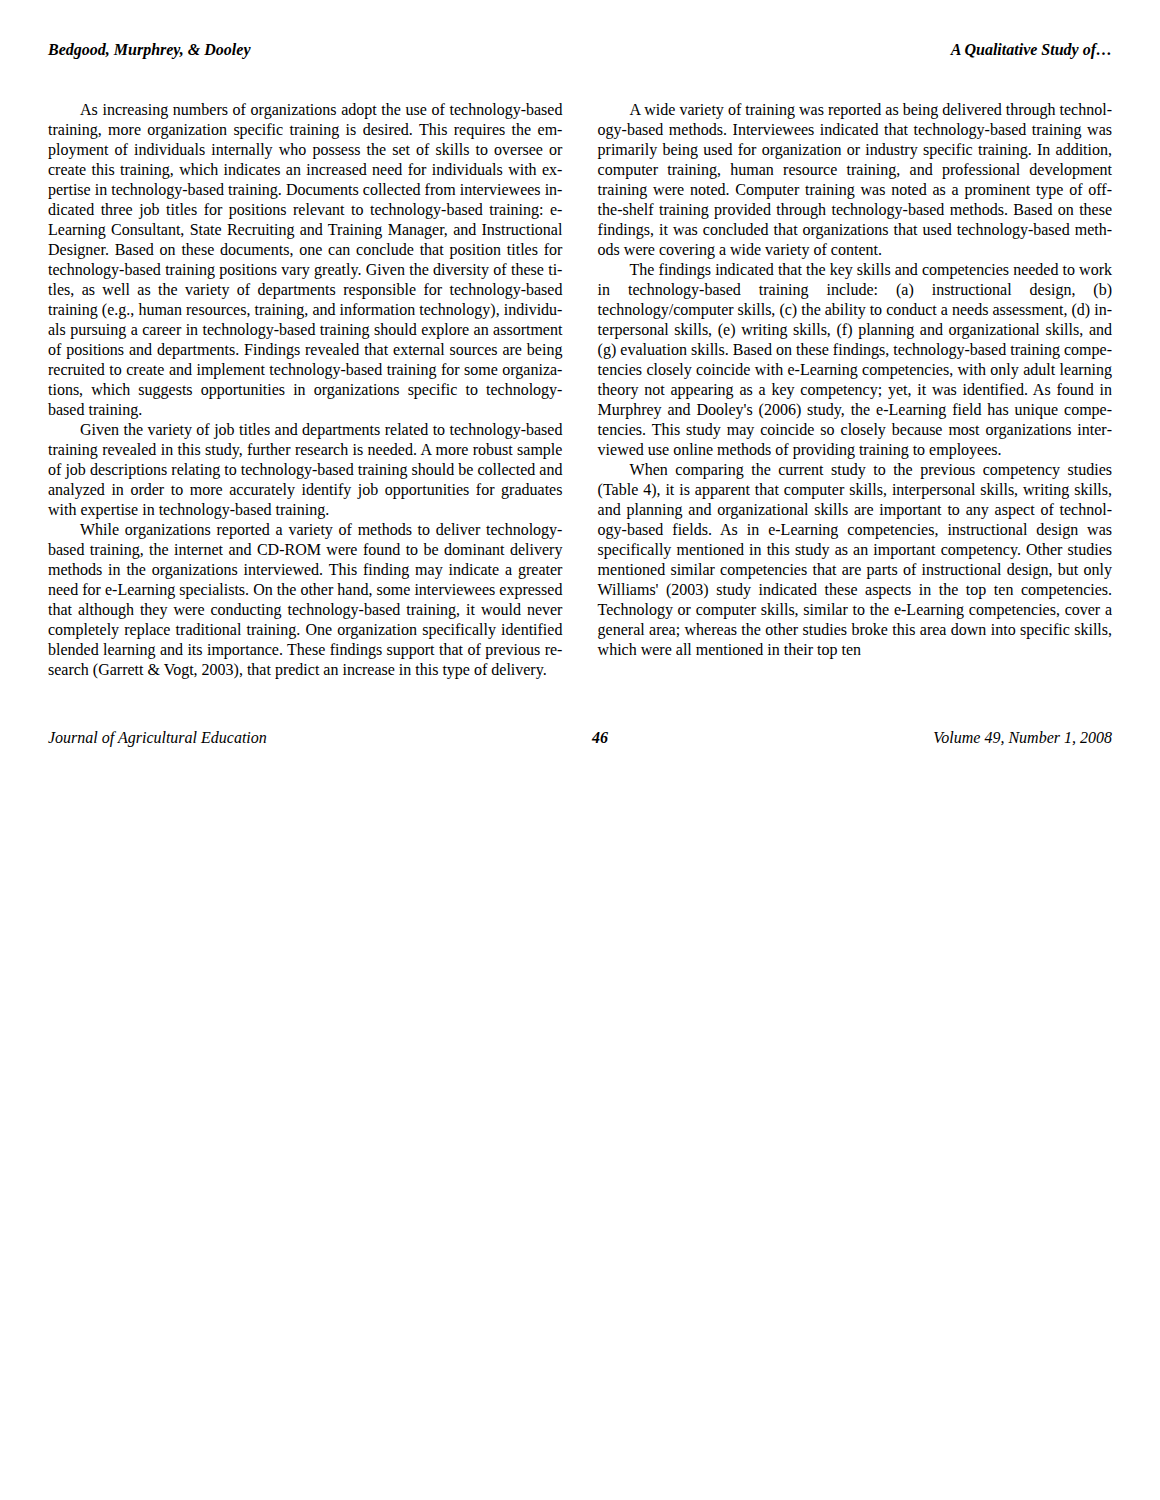Bedgood, Murphrey, & Dooley A Qualitative Study of…
As increasing numbers of organizations adopt the use of technology-based training, more organization specific training is desired. This requires the employment of individuals internally who possess the set of skills to oversee or create this training, which indicates an increased need for individuals with expertise in technology-based training. Documents collected from interviewees indicated three job titles for positions relevant to technology-based training: e-Learning Consultant, State Recruiting and Training Manager, and Instructional Designer. Based on these documents, one can conclude that position titles for technology-based training positions vary greatly. Given the diversity of these titles, as well as the variety of departments responsible for technology-based training (e.g., human resources, training, and information technology), individuals pursuing a career in technology-based training should explore an assortment of positions and departments. Findings revealed that external sources are being recruited to create and implement technology-based training for some organizations, which suggests opportunities in organizations specific to technology-based training.
Given the variety of job titles and departments related to technology-based training revealed in this study, further research is needed. A more robust sample of job descriptions relating to technology-based training should be collected and analyzed in order to more accurately identify job opportunities for graduates with expertise in technology-based training.
While organizations reported a variety of methods to deliver technology-based training, the internet and CD-ROM were found to be dominant delivery methods in the organizations interviewed. This finding may indicate a greater need for e-Learning specialists. On the other hand, some interviewees expressed that although they were conducting technology-based training, it would never completely replace traditional training. One organization specifically identified blended learning and its importance. These findings support that of previous research (Garrett & Vogt, 2003), that predict an increase in this type of delivery.
A wide variety of training was reported as being delivered through technology-based methods. Interviewees indicated that technology-based training was primarily being used for organization or industry specific training. In addition, computer training, human resource training, and professional development training were noted. Computer training was noted as a prominent type of off-the-shelf training provided through technology-based methods. Based on these findings, it was concluded that organizations that used technology-based methods were covering a wide variety of content.
The findings indicated that the key skills and competencies needed to work in technology-based training include: (a) instructional design, (b) technology/computer skills, (c) the ability to conduct a needs assessment, (d) interpersonal skills, (e) writing skills, (f) planning and organizational skills, and (g) evaluation skills. Based on these findings, technology-based training competencies closely coincide with e-Learning competencies, with only adult learning theory not appearing as a key competency; yet, it was identified. As found in Murphrey and Dooley's (2006) study, the e-Learning field has unique competencies. This study may coincide so closely because most organizations interviewed use online methods of providing training to employees.
When comparing the current study to the previous competency studies (Table 4), it is apparent that computer skills, interpersonal skills, writing skills, and planning and organizational skills are important to any aspect of technology-based fields. As in e-Learning competencies, instructional design was specifically mentioned in this study as an important competency. Other studies mentioned similar competencies that are parts of instructional design, but only Williams' (2003) study indicated these aspects in the top ten competencies. Technology or computer skills, similar to the e-Learning competencies, cover a general area; whereas the other studies broke this area down into specific skills, which were all mentioned in their top ten
Journal of Agricultural Education 46 Volume 49, Number 1, 2008